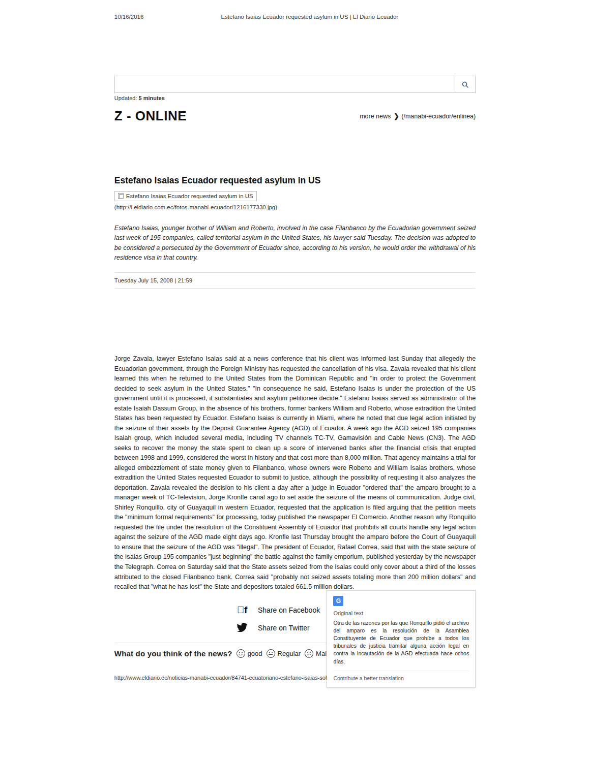10/16/2016
Estefano Isaias Ecuador requested asylum in US | El Diario Ecuador
Updated: 5 minutes
Z - ONLINE
more news❯(/manabi-ecuador/enlinea)
Estefano Isaias Ecuador requested asylum in US
Estefano Isaias Ecuador requested asylum in US
(http://i.eldiario.com.ec/fotos-manabi-ecuador/1216177330.jpg)
Estefano Isaias, younger brother of William and Roberto, involved in the case Filanbanco by the Ecuadorian government seized last week of 195 companies, called territorial asylum in the United States, his lawyer said Tuesday. The decision was adopted to be considered a persecuted by the Government of Ecuador since, according to his version, he would order the withdrawal of his residence visa in that country.
Tuesday July 15, 2008 | 21:59
Jorge Zavala, lawyer Estefano Isaias said at a news conference that his client was informed last Sunday that allegedly the Ecuadorian government, through the Foreign Ministry has requested the cancellation of his visa. Zavala revealed that his client learned this when he returned to the United States from the Dominican Republic and "in order to protect the Government decided to seek asylum in the United States." "In consequence he said, Estefano Isaias is under the protection of the US government until it is processed, it substantiates and asylum petitionee decide." Estefano Isaias served as administrator of the estate Isaiah Dassum Group, in the absence of his brothers, former bankers William and Roberto, whose extradition the United States has been requested by Ecuador. Estefano Isaias is currently in Miami, where he noted that due legal action initiated by the seizure of their assets by the Deposit Guarantee Agency (AGD) of Ecuador. A week ago the AGD seized 195 companies Isaiah group, which included several media, including TV channels TC-TV, Gamavisión and Cable News (CN3). The AGD seeks to recover the money the state spent to clean up a score of intervened banks after the financial crisis that erupted between 1998 and 1999, considered the worst in history and that cost more than 8,000 million. That agency maintains a trial for alleged embezzlement of state money given to Filanbanco, whose owners were Roberto and William Isaias brothers, whose extradition the United States requested Ecuador to submit to justice, although the possibility of requesting it also analyzes the deportation. Zavala revealed the decision to his client a day after a judge in Ecuador "ordered that" the amparo brought to a manager week of TC-Television, Jorge Kronfle canal ago to set aside the seizure of the means of communication. Judge civil, Shirley Ronquillo, city of Guayaquil in western Ecuador, requested that the application is filed arguing that the petition meets the "minimum formal requirements" for processing, today published the newspaper El Comercio. Another reason why Ronquillo requested the file under the resolution of the Constituent Assembly of Ecuador that prohibits all courts handle any legal action against the seizure of the AGD made eight days ago. Kronfle last Thursday brought the amparo before the Court of Guayaquil to ensure that the seizure of the AGD was "illegal". The president of Ecuador, Rafael Correa, said that with the state seizure of the Isaias Group 195 companies "just beginning" the battle against the family emporium, published yesterday by the newspaper the Telegraph. Correa on Saturday said that the State assets seized from the Isaias could only cover about a third of the losses attributed to the closed Filanbanco bank. Correa said "probably not seized assets totaling more than 200 million dollars" and recalled that "what he has lost" the State and depositors totaled 661.5 million dollars.
G
Original text
Otra de las razones por las que Ronquillo pidió el archivo del amparo es la resolución de la Asamblea Constituyente de Ecuador que prohíbe a todos los tribunales de justicia tramitar alguna acción legal en contra la incautación de la AGD efectuada hace ochos días.
Contribute a better translation
f
Share on Facebook
Share on Twitter
What do you think of the news?
good
Regular
Mala
http://www.eldiario.ec/noticias-manabi-ecuador/84741-ecuatoriano-estefano-isaias-solicito-asilo-en-eeuu/
1/5